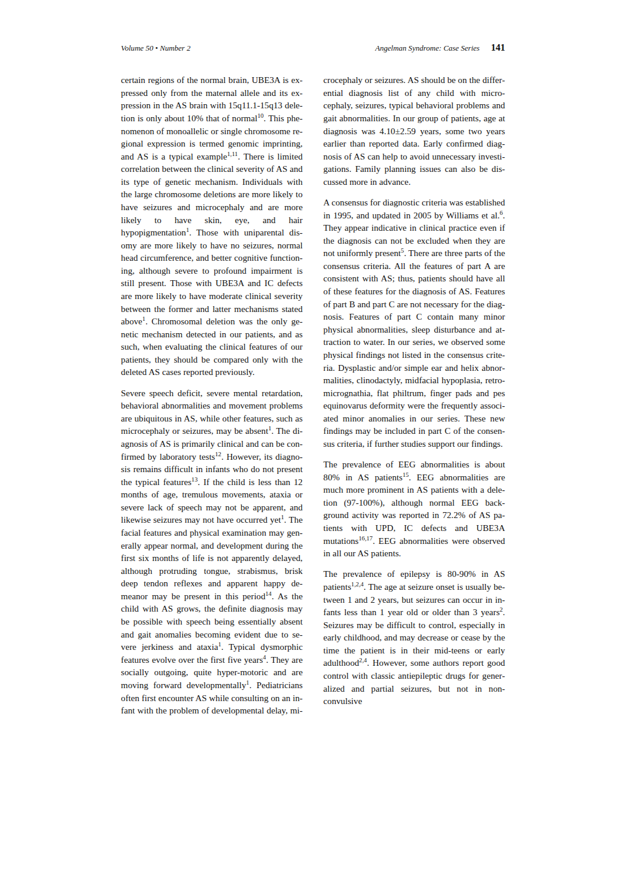Volume 50 • Number 2 Angelman Syndrome: Case Series 141
certain regions of the normal brain, UBE3A is expressed only from the maternal allele and its expression in the AS brain with 15q11.1-15q13 deletion is only about 10% that of normal10. This phenomenon of monoallelic or single chromosome regional expression is termed genomic imprinting, and AS is a typical example1,11. There is limited correlation between the clinical severity of AS and its type of genetic mechanism. Individuals with the large chromosome deletions are more likely to have seizures and microcephaly and are more likely to have skin, eye, and hair hypopigmentation1. Those with uniparental disomy are more likely to have no seizures, normal head circumference, and better cognitive functioning, although severe to profound impairment is still present. Those with UBE3A and IC defects are more likely to have moderate clinical severity between the former and latter mechanisms stated above1. Chromosomal deletion was the only genetic mechanism detected in our patients, and as such, when evaluating the clinical features of our patients, they should be compared only with the deleted AS cases reported previously.
Severe speech deficit, severe mental retardation, behavioral abnormalities and movement problems are ubiquitous in AS, while other features, such as microcephaly or seizures, may be absent1. The diagnosis of AS is primarily clinical and can be confirmed by laboratory tests12. However, its diagnosis remains difficult in infants who do not present the typical features13. If the child is less than 12 months of age, tremulous movements, ataxia or severe lack of speech may not be apparent, and likewise seizures may not have occurred yet1. The facial features and physical examination may generally appear normal, and development during the first six months of life is not apparently delayed, although protruding tongue, strabismus, brisk deep tendon reflexes and apparent happy demeanor may be present in this period14. As the child with AS grows, the definite diagnosis may be possible with speech being essentially absent and gait anomalies becoming evident due to severe jerkiness and ataxia1. Typical dysmorphic features evolve over the first five years4. They are socially outgoing, quite hyper-motoric and are moving forward developmentally1. Pediatricians often first encounter AS while consulting on an infant with the problem of developmental delay, microcephaly or seizures. AS should be on the differential diagnosis list of any child with microcephaly, seizures, typical behavioral problems and gait abnormalities. In our group of patients, age at diagnosis was 4.10±2.59 years, some two years earlier than reported data. Early confirmed diagnosis of AS can help to avoid unnecessary investigations. Family planning issues can also be discussed more in advance.
A consensus for diagnostic criteria was established in 1995, and updated in 2005 by Williams et al.6. They appear indicative in clinical practice even if the diagnosis can not be excluded when they are not uniformly present5. There are three parts of the consensus criteria. All the features of part A are consistent with AS; thus, patients should have all of these features for the diagnosis of AS. Features of part B and part C are not necessary for the diagnosis. Features of part C contain many minor physical abnormalities, sleep disturbance and attraction to water. In our series, we observed some physical findings not listed in the consensus criteria. Dysplastic and/or simple ear and helix abnormalities, clinodactyly, midfacial hypoplasia, retro-micrognathia, flat philtrum, finger pads and pes equinovarus deformity were the frequently associated minor anomalies in our series. These new findings may be included in part C of the consensus criteria, if further studies support our findings.
The prevalence of EEG abnormalities is about 80% in AS patients15. EEG abnormalities are much more prominent in AS patients with a deletion (97-100%), although normal EEG background activity was reported in 72.2% of AS patients with UPD, IC defects and UBE3A mutations16,17. EEG abnormalities were observed in all our AS patients.
The prevalence of epilepsy is 80-90% in AS patients1,2,4. The age at seizure onset is usually between 1 and 2 years, but seizures can occur in infants less than 1 year old or older than 3 years2. Seizures may be difficult to control, especially in early childhood, and may decrease or cease by the time the patient is in their mid-teens or early adulthood2,4. However, some authors report good control with classic antiepileptic drugs for generalized and partial seizures, but not in non-convulsive